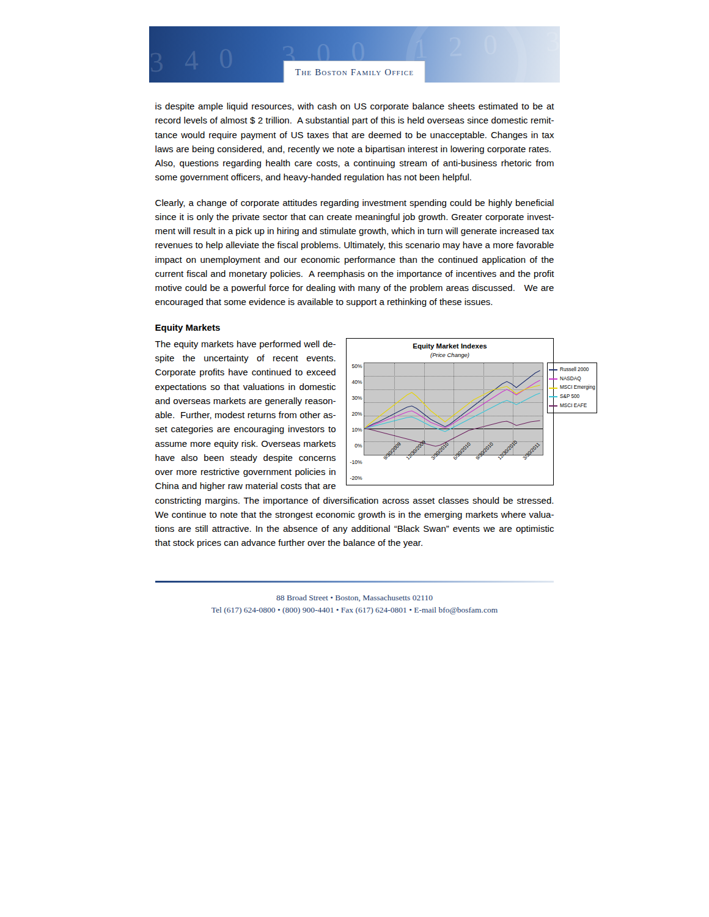The Boston Family Office
is despite ample liquid resources, with cash on US corporate balance sheets estimated to be at record levels of almost $ 2 trillion. A substantial part of this is held overseas since domestic remittance would require payment of US taxes that are deemed to be unacceptable. Changes in tax laws are being considered, and, recently we note a bipartisan interest in lowering corporate rates. Also, questions regarding health care costs, a continuing stream of anti-business rhetoric from some government officers, and heavy-handed regulation has not been helpful.
Clearly, a change of corporate attitudes regarding investment spending could be highly beneficial since it is only the private sector that can create meaningful job growth. Greater corporate investment will result in a pick up in hiring and stimulate growth, which in turn will generate increased tax revenues to help alleviate the fiscal problems. Ultimately, this scenario may have a more favorable impact on unemployment and our economic performance than the continued application of the current fiscal and monetary policies. A reemphasis on the importance of incentives and the profit motive could be a powerful force for dealing with many of the problem areas discussed. We are encouraged that some evidence is available to support a rethinking of these issues.
Equity Markets
Equity Market Indexes
(Price Change)
50% 40% 30% 20% 10% 0% -10% -20%
9/30/2009 12/30/2009 3/30/2010 6/30/2010 9/30/2010 12/30/2010 3/30/2011
Russell 2000
NASDAQ
MSCI Emerging
S&P 500
MSCI EAFE
The equity markets have performed well despite the uncertainty of recent events. Corporate profits have continued to exceed expectations so that valuations in domestic and overseas markets are generally reasonable. Further, modest returns from other asset categories are encouraging investors to assume more equity risk. Overseas markets have also been steady despite concerns over more restrictive government policies in China and higher raw material costs that are constricting margins. The importance of diversification across asset classes should be stressed. We continue to note that the strongest economic growth is in the emerging markets where valuations are still attractive. In the absence of any additional “Black Swan” events we are optimistic that stock prices can advance further over the balance of the year.
88 Broad Street • Boston, Massachusetts 02110
Tel (617) 624-0800 • (800) 900-4401 • Fax (617) 624-0801 • E-mail bfo@bosfam.com